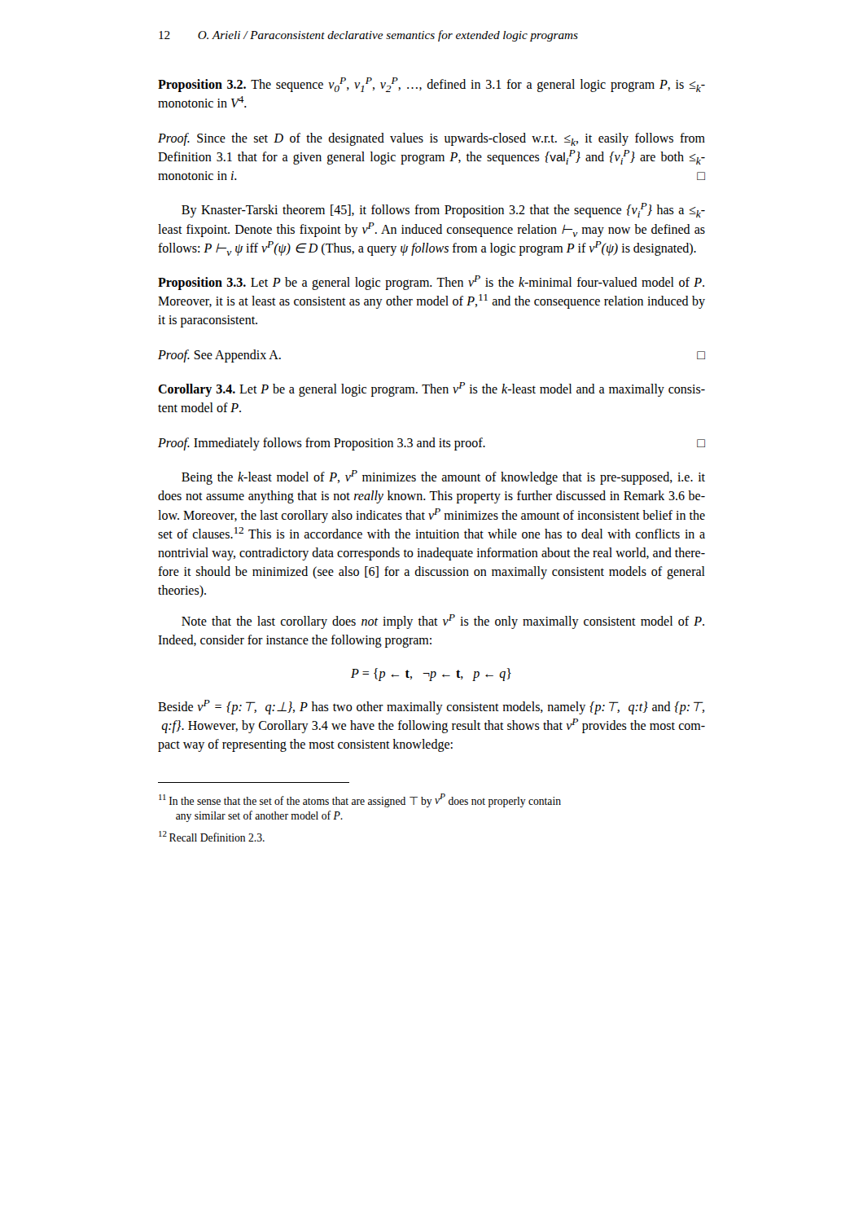12 O. Arieli / Paraconsistent declarative semantics for extended logic programs
Proposition 3.2. The sequence ν0P, ν1P, ν2P, …, defined in 3.1 for a general logic program P, is ≤k-monotonic in V4.
Proof. Since the set D of the designated values is upwards-closed w.r.t. ≤k, it easily follows from Definition 3.1 that for a given general logic program P, the sequences {valiP} and {νiP} are both ≤k-monotonic in i. □
By Knaster-Tarski theorem [45], it follows from Proposition 3.2 that the sequence {νiP} has a ≤k-least fixpoint. Denote this fixpoint by νP. An induced consequence relation ⊢ν may now be defined as follows: P ⊢ν ψ iff νP(ψ) ∈ D (Thus, a query ψ follows from a logic program P if νP(ψ) is designated).
Proposition 3.3. Let P be a general logic program. Then νP is the k-minimal four-valued model of P. Moreover, it is at least as consistent as any other model of P,11 and the consequence relation induced by it is paraconsistent.
Proof. See Appendix A. □
Corollary 3.4. Let P be a general logic program. Then νP is the k-least model and a maximally consistent model of P.
Proof. Immediately follows from Proposition 3.3 and its proof. □
Being the k-least model of P, νP minimizes the amount of knowledge that is pre-supposed, i.e. it does not assume anything that is not really known. This property is further discussed in Remark 3.6 below. Moreover, the last corollary also indicates that νP minimizes the amount of inconsistent belief in the set of clauses.12 This is in accordance with the intuition that while one has to deal with conflicts in a nontrivial way, contradictory data corresponds to inadequate information about the real world, and therefore it should be minimized (see also [6] for a discussion on maximally consistent models of general theories).
Note that the last corollary does not imply that νP is the only maximally consistent model of P. Indeed, consider for instance the following program:
P = {p ← t, ¬p ← t, p ← q}
Beside νP = {p:⊤, q:⊥}, P has two other maximally consistent models, namely {p:⊤, q:t} and {p:⊤, q:f}. However, by Corollary 3.4 we have the following result that shows that νP provides the most compact way of representing the most consistent knowledge:
11 In the sense that the set of the atoms that are assigned ⊤ by νP does not properly contain any similar set of another model of P.
12 Recall Definition 2.3.